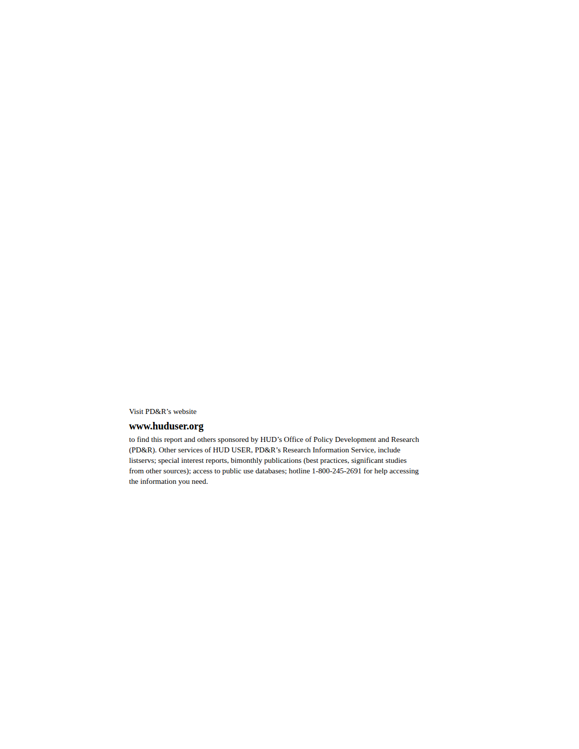Visit PD&R’s website
www.huduser.org
to find this report and others sponsored by HUD’s Office of Policy Development and Research (PD&R). Other services of HUD USER, PD&R’s Research Information Service, include listservs; special interest reports, bimonthly publications (best practices, significant studies from other sources); access to public use databases; hotline 1-800-245-2691 for help accessing the information you need.